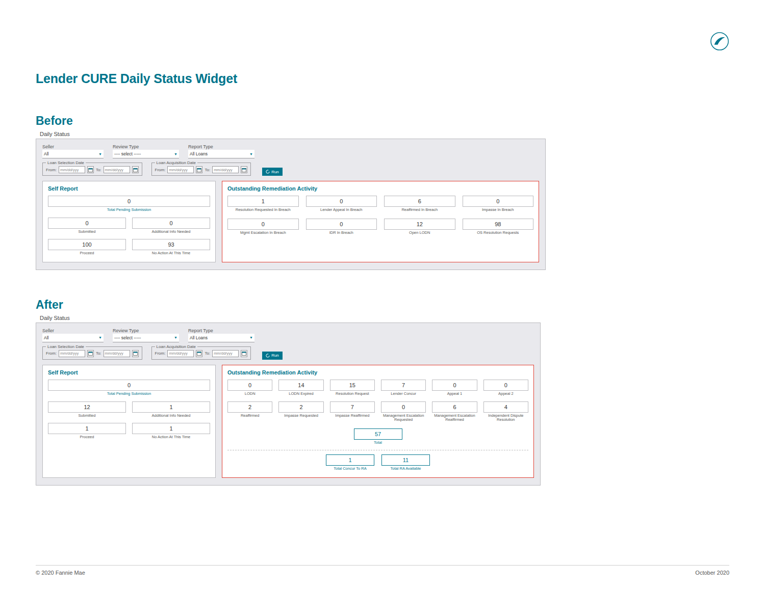Lender CURE Daily Status Widget
Before
Daily Status
Seller
All▼
Review Type
---- select -----▼
Report Type
All Loans▼
Loan Selection Date From: mm/dd/yyy To: mm/dd/yyy Loan Acquisition Date From: mm/dd/yyy To: mm/dd/yyy Run
Self Report
0
Total Pending Submission
0
Submitted
0
Additional Info Needed
100
Proceed
93
No Action At This Time
Outstanding Remediation Activity
1
Resolution Requested In Breach
0
Lender Appeal In Breach
6
Reaffirmed In Breach
0
Impasse In Breach
0
Mgmt Escalation In Breach
0
IDR In Breach
12
Open LODN
98
OS Resolution Requests
After
Daily Status
Seller
All▼
Review Type
---- select -----▼
Report Type
All Loans▼
Loan Selection Date From: mm/dd/yyy To: mm/dd/yyy Loan Acquisition Date From: mm/dd/yyy To: mm/dd/yyy Run
Self Report
0
Total Pending Submission
12
Submitted
1
Additional Info Needed
1
Proceed
1
No Action At This Time
Outstanding Remediation Activity
0
LODN
14
LODN Expired
15
Resolution Request
7
Lender Concur
0
Appeal 1
0
Appeal 2
2
Reaffirmed
2
Impasse Requested
7
Impasse Reaffirmed
0
Management Escalation Requested
6
Management Escalation Reaffirmed
4
Independent Dispute Resolution
57
Total
1
Total Concur To RA
11
Total RA Available
© 2020 Fannie Mae October 2020